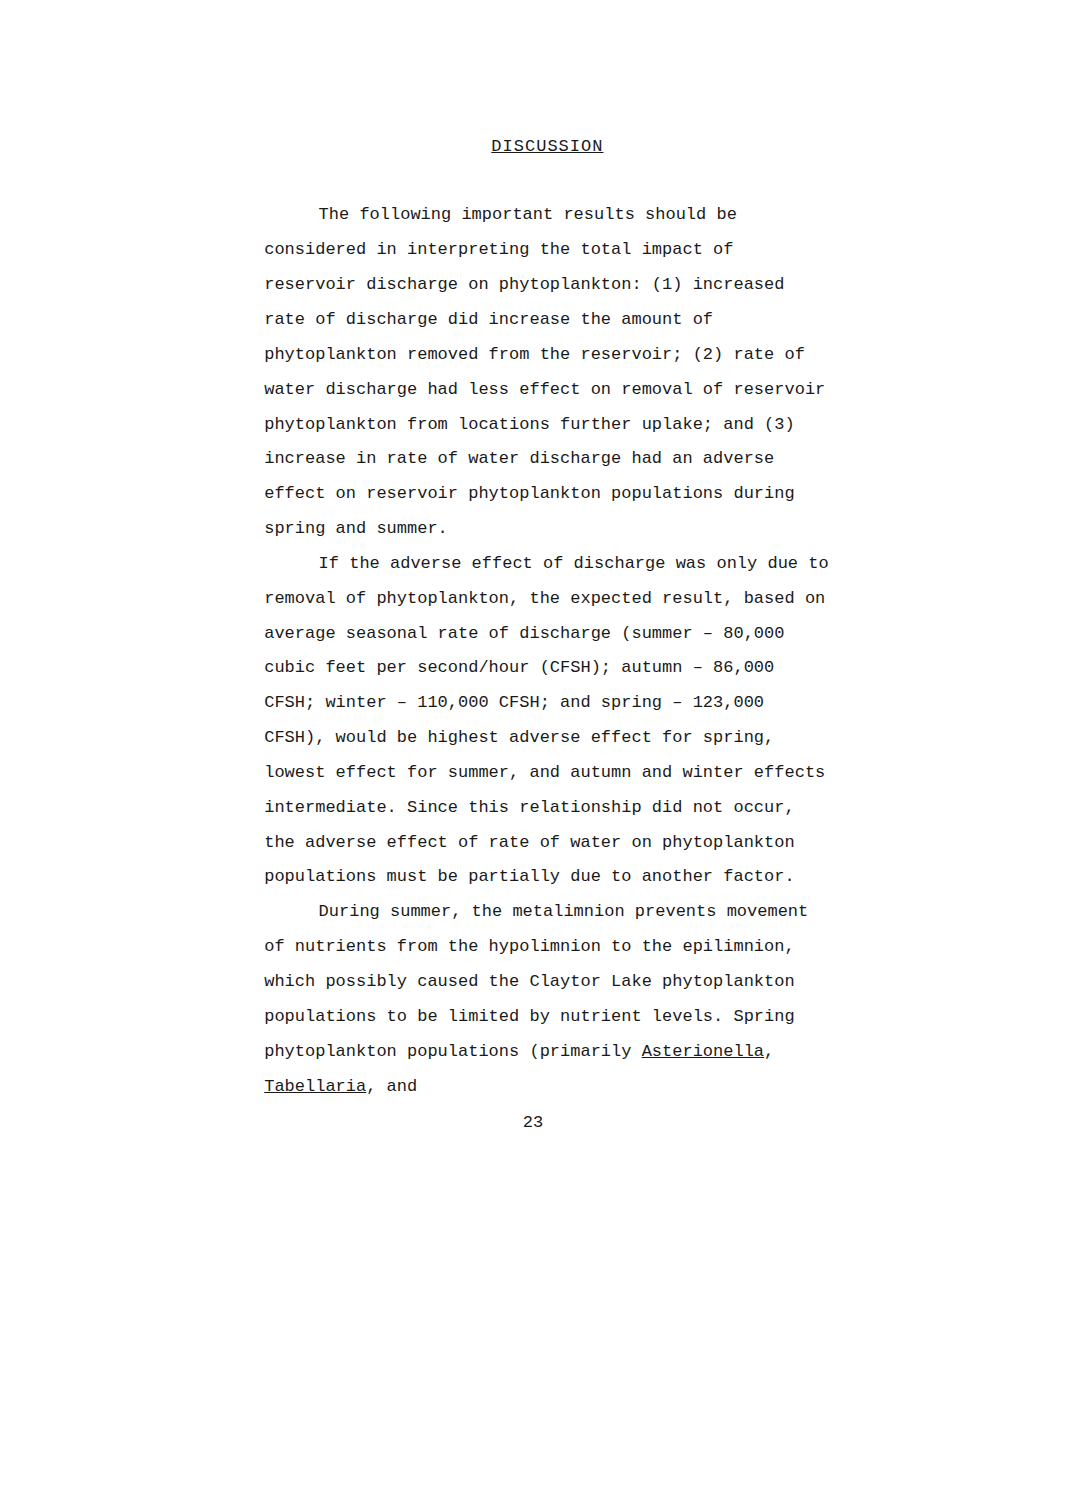DISCUSSION
The following important results should be considered in interpreting the total impact of reservoir discharge on phytoplankton: (1) increased rate of discharge did increase the amount of phytoplankton removed from the reservoir; (2) rate of water discharge had less effect on removal of reservoir phytoplankton from locations further uplake; and (3) increase in rate of water discharge had an adverse effect on reservoir phytoplankton populations during spring and summer.
If the adverse effect of discharge was only due to removal of phytoplankton, the expected result, based on average seasonal rate of discharge (summer – 80,000 cubic feet per second/hour (CFSH); autumn – 86,000 CFSH; winter – 110,000 CFSH; and spring – 123,000 CFSH), would be highest adverse effect for spring, lowest effect for summer, and autumn and winter effects intermediate. Since this relationship did not occur, the adverse effect of rate of water on phytoplankton populations must be partially due to another factor.
During summer, the metalimnion prevents movement of nutrients from the hypolimnion to the epilimnion, which possibly caused the Claytor Lake phytoplankton populations to be limited by nutrient levels. Spring phytoplankton populations (primarily Asterionella, Tabellaria, and
23